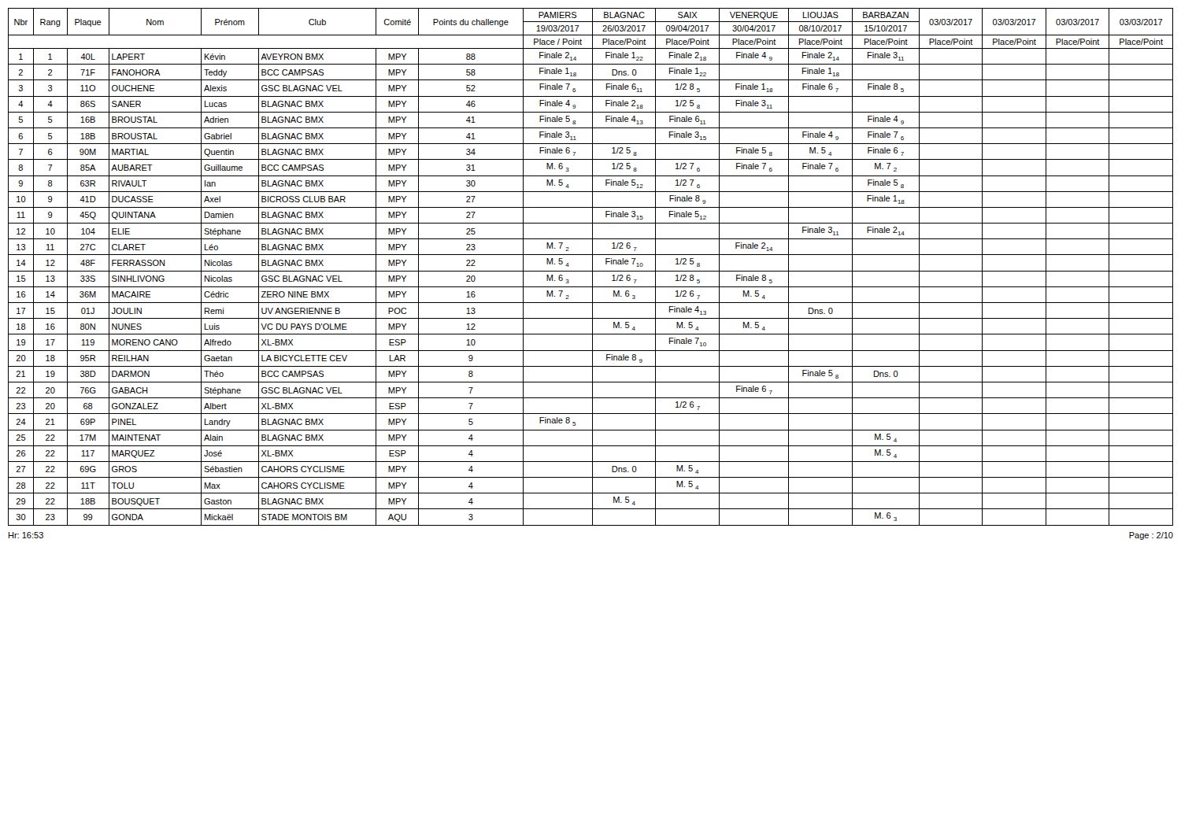| Nbr | Rang | Plaque | Nom | Prénom | Club | Comité | Points du challenge | PAMIERS | BLAGNAC | SAIX | VENERQUE | LIOUJAS | BARBAZAN | 03/03/2017 | 03/03/2017 | 03/03/2017 | 03/03/2017 |
| --- | --- | --- | --- | --- | --- | --- | --- | --- | --- | --- | --- | --- | --- | --- | --- | --- | --- |
| 19/03/2017 | 26/03/2017 | 09/04/2017 | 30/04/2017 | 08/10/2017 | 15/10/2017 |
| | Place / Point | Place/Point | Place/Point | Place/Point | Place/Point | Place/Point | Place/Point | Place/Point | Place/Point | Place/Point |
| 1 | 1 | 40L | LAPERT | Kévin | AVEYRON BMX | MPY | 88 | Finale 2 14 | Finale 1 22 | Finale 2 18 | Finale 4 9 | Finale 2 14 | Finale 3 11 | | | | |
| 2 | 2 | 71F | FANOHORA | Teddy | BCC CAMPSAS | MPY | 58 | Finale 1 18 | Dns. 0 | Finale 1 22 | | Finale 1 18 | | | | | |
| 3 | 3 | 11O | OUCHENE | Alexis | GSC BLAGNAC VEL | MPY | 52 | Finale 7 6 | Finale 6 11 | 1/2 8 5 | Finale 1 18 | Finale 6 7 | Finale 8 5 | | | | |
| 4 | 4 | 86S | SANER | Lucas | BLAGNAC BMX | MPY | 46 | Finale 4 9 | Finale 2 18 | 1/2 5 8 | Finale 3 11 | | | | | | |
| 5 | 5 | 16B | BROUSTAL | Adrien | BLAGNAC BMX | MPY | 41 | Finale 5 8 | Finale 4 13 | Finale 6 11 | | | Finale 4 9 | | | | |
| 6 | 5 | 18B | BROUSTAL | Gabriel | BLAGNAC BMX | MPY | 41 | Finale 3 11 | | Finale 3 15 | | Finale 4 9 | Finale 7 6 | | | | |
| 7 | 6 | 90M | MARTIAL | Quentin | BLAGNAC BMX | MPY | 34 | Finale 6 7 | 1/2 5 8 | | Finale 5 8 | M. 5 4 | Finale 6 7 | | | | |
| 8 | 7 | 85A | AUBARET | Guillaume | BCC CAMPSAS | MPY | 31 | M. 6 3 | 1/2 5 8 | 1/2 7 6 | Finale 7 6 | Finale 7 6 | M. 7 2 | | | | |
| 9 | 8 | 63R | RIVAULT | Ian | BLAGNAC BMX | MPY | 30 | M. 5 4 | Finale 5 12 | 1/2 7 6 | | | Finale 5 8 | | | | |
| 10 | 9 | 41D | DUCASSE | Axel | BICROSS CLUB BAR | MPY | 27 | | | Finale 8 9 | | | Finale 1 18 | | | | |
| 11 | 9 | 45Q | QUINTANA | Damien | BLAGNAC BMX | MPY | 27 | | Finale 3 15 | Finale 5 12 | | | | | | | |
| 12 | 10 | 104 | ELIE | Stéphane | BLAGNAC BMX | MPY | 25 | | | | | Finale 3 11 | Finale 2 14 | | | | |
| 13 | 11 | 27C | CLARET | Léo | BLAGNAC BMX | MPY | 23 | M. 7 2 | 1/2 6 7 | | Finale 2 14 | | | | | | |
| 14 | 12 | 48F | FERRASSON | Nicolas | BLAGNAC BMX | MPY | 22 | M. 5 4 | Finale 7 10 | 1/2 5 8 | | | | | | | |
| 15 | 13 | 33S | SINHLIVONG | Nicolas | GSC BLAGNAC VEL | MPY | 20 | M. 6 3 | 1/2 6 7 | 1/2 8 5 | Finale 8 5 | | | | | | |
| 16 | 14 | 36M | MACAIRE | Cédric | ZERO NINE BMX | MPY | 16 | M. 7 2 | M. 6 3 | 1/2 6 7 | M. 5 4 | | | | | | |
| 17 | 15 | 01J | JOULIN | Remi | UV ANGERIENNE B | POC | 13 | | | Finale 4 13 | | Dns. 0 | | | | | |
| 18 | 16 | 80N | NUNES | Luis | VC DU PAYS D'OLME | MPY | 12 | | M. 5 4 | M. 5 4 | M. 5 4 | | | | | | |
| 19 | 17 | 119 | MORENO CANO | Alfredo | XL-BMX | ESP | 10 | | | Finale 7 10 | | | | | | | |
| 20 | 18 | 95R | REILHAN | Gaetan | LA BICYCLETTE CEV | LAR | 9 | | Finale 8 9 | | | | | | | | |
| 21 | 19 | 38D | DARMON | Théo | BCC CAMPSAS | MPY | 8 | | | | | Finale 5 8 | Dns. 0 | | | | |
| 22 | 20 | 76G | GABACH | Stéphane | GSC BLAGNAC VEL | MPY | 7 | | | | Finale 6 7 | | | | | | |
| 23 | 20 | 68 | GONZALEZ | Albert | XL-BMX | ESP | 7 | | | 1/2 6 7 | | | | | | | |
| 24 | 21 | 69P | PINEL | Landry | BLAGNAC BMX | MPY | 5 | Finale 8 5 | | | | | | | | | |
| 25 | 22 | 17M | MAINTENAT | Alain | BLAGNAC BMX | MPY | 4 | | | | | | M. 5 4 | | | | |
| 26 | 22 | 117 | MARQUEZ | José | XL-BMX | ESP | 4 | | | | | | M. 5 4 | | | | |
| 27 | 22 | 69G | GROS | Sébastien | CAHORS CYCLISME | MPY | 4 | | Dns. 0 | M. 5 4 | | | | | | | |
| 28 | 22 | 11T | TOLU | Max | CAHORS CYCLISME | MPY | 4 | | | M. 5 4 | | | | | | | |
| 29 | 22 | 18B | BOUSQUET | Gaston | BLAGNAC BMX | MPY | 4 | | M. 5 4 | | | | | | | | |
| 30 | 23 | 99 | GONDA | Mickaël | STADE MONTOIS BM | AQU | 3 | | | | | | M. 6 3 | | | | |
Hr: 16:53 Page : 2/10